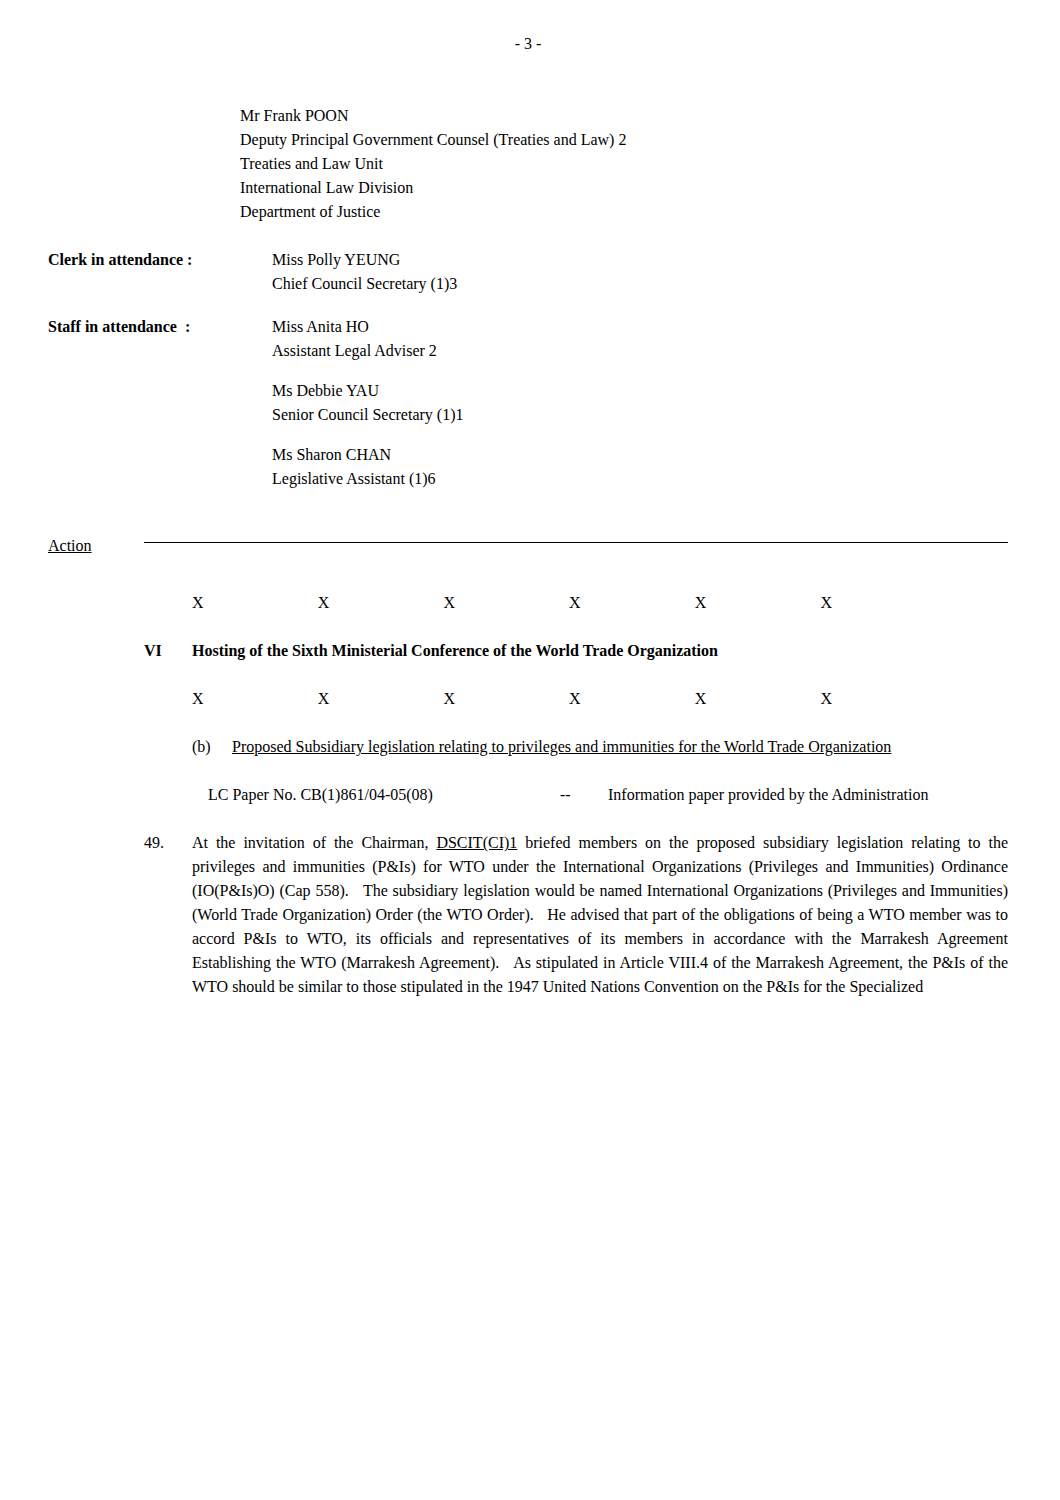- 3 -
Mr Frank POON
Deputy Principal Government Counsel (Treaties and Law) 2
Treaties and Law Unit
International Law Division
Department of Justice
| Clerk in attendance : | Miss Polly YEUNG Chief Council Secretary (1)3 |
| Staff in attendance : | Miss Anita HO Assistant Legal Adviser 2 Ms Debbie YAU Senior Council Secretary (1)1 Ms Sharon CHAN Legislative Assistant (1)6 |
Action
XXXXXX
VI
Hosting of the Sixth Ministerial Conference of the World Trade Organization
XXXXXX
(b)
Proposed Subsidiary legislation relating to privileges and immunities for the World Trade Organization
LC Paper No. CB(1)861/04-05(08)
--
Information paper provided by the Administration
49.
At the invitation of the Chairman, DSCIT(CI)1 briefed members on the proposed subsidiary legislation relating to the privileges and immunities (P&Is) for WTO under the International Organizations (Privileges and Immunities) Ordinance (IO(P&Is)O) (Cap 558). The subsidiary legislation would be named International Organizations (Privileges and Immunities) (World Trade Organization) Order (the WTO Order). He advised that part of the obligations of being a WTO member was to accord P&Is to WTO, its officials and representatives of its members in accordance with the Marrakesh Agreement Establishing the WTO (Marrakesh Agreement). As stipulated in Article VIII.4 of the Marrakesh Agreement, the P&Is of the WTO should be similar to those stipulated in the 1947 United Nations Convention on the P&Is for the Specialized